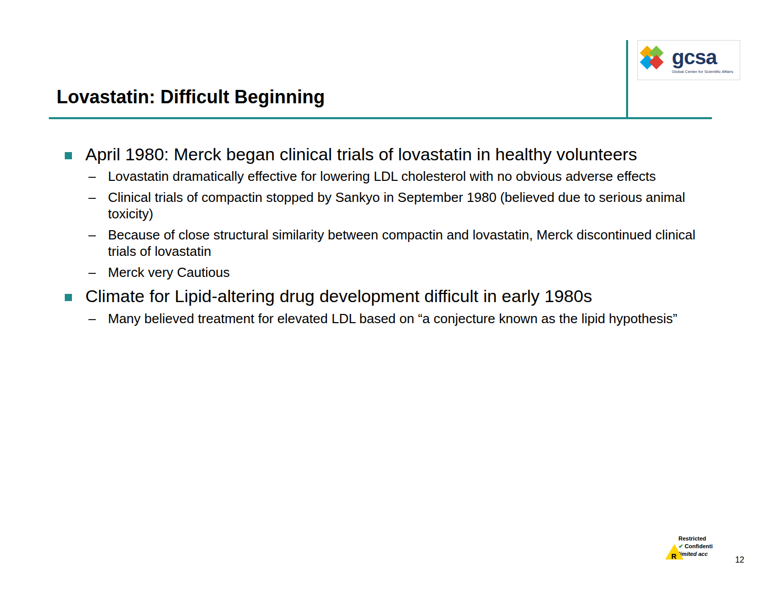gcsa
Global Center for Scientific Affairs
Lovastatin: Difficult Beginning
April 1980: Merck began clinical trials of lovastatin in healthy volunteers
Lovastatin dramatically effective for lowering LDL cholesterol with no obvious adverse effects
Clinical trials of compactin stopped by Sankyo in September 1980 (believed due to serious animal toxicity)
Because of close structural similarity between compactin and lovastatin, Merck discontinued clinical trials of lovastatin
Merck very Cautious
Climate for Lipid-altering drug development difficult in early 1980s
Many believed treatment for elevated LDL based on “a conjecture known as the lipid hypothesis”
Restricted
✔ Confidenti
limited acc
R
12